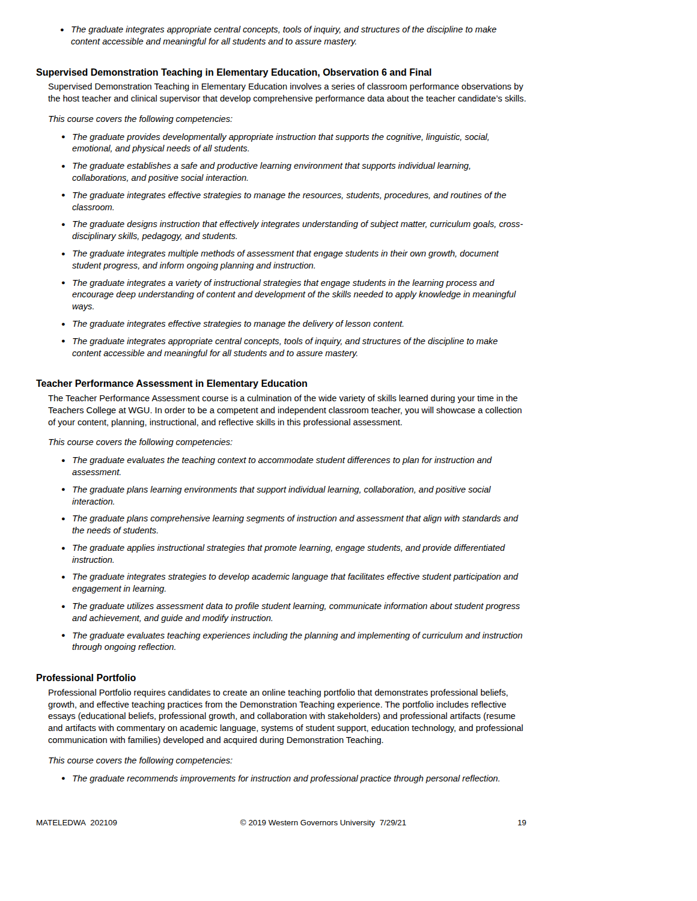The graduate integrates appropriate central concepts, tools of inquiry, and structures of the discipline to make content accessible and meaningful for all students and to assure mastery.
Supervised Demonstration Teaching in Elementary Education, Observation 6 and Final
Supervised Demonstration Teaching in Elementary Education involves a series of classroom performance observations by the host teacher and clinical supervisor that develop comprehensive performance data about the teacher candidate’s skills.
This course covers the following competencies:
The graduate provides developmentally appropriate instruction that supports the cognitive, linguistic, social, emotional, and physical needs of all students.
The graduate establishes a safe and productive learning environment that supports individual learning, collaborations, and positive social interaction.
The graduate integrates effective strategies to manage the resources, students, procedures, and routines of the classroom.
The graduate designs instruction that effectively integrates understanding of subject matter, curriculum goals, cross-disciplinary skills, pedagogy, and students.
The graduate integrates multiple methods of assessment that engage students in their own growth, document student progress, and inform ongoing planning and instruction.
The graduate integrates a variety of instructional strategies that engage students in the learning process and encourage deep understanding of content and development of the skills needed to apply knowledge in meaningful ways.
The graduate integrates effective strategies to manage the delivery of lesson content.
The graduate integrates appropriate central concepts, tools of inquiry, and structures of the discipline to make content accessible and meaningful for all students and to assure mastery.
Teacher Performance Assessment in Elementary Education
The Teacher Performance Assessment course is a culmination of the wide variety of skills learned during your time in the Teachers College at WGU. In order to be a competent and independent classroom teacher, you will showcase a collection of your content, planning, instructional, and reflective skills in this professional assessment.
This course covers the following competencies:
The graduate evaluates the teaching context to accommodate student differences to plan for instruction and assessment.
The graduate plans learning environments that support individual learning, collaboration, and positive social interaction.
The graduate plans comprehensive learning segments of instruction and assessment that align with standards and the needs of students.
The graduate applies instructional strategies that promote learning, engage students, and provide differentiated instruction.
The graduate integrates strategies to develop academic language that facilitates effective student participation and engagement in learning.
The graduate utilizes assessment data to profile student learning, communicate information about student progress and achievement, and guide and modify instruction.
The graduate evaluates teaching experiences including the planning and implementing of curriculum and instruction through ongoing reflection.
Professional Portfolio
Professional Portfolio requires candidates to create an online teaching portfolio that demonstrates professional beliefs, growth, and effective teaching practices from the Demonstration Teaching experience. The portfolio includes reflective essays (educational beliefs, professional growth, and collaboration with stakeholders) and professional artifacts (resume and artifacts with commentary on academic language, systems of student support, education technology, and professional communication with families) developed and acquired during Demonstration Teaching.
This course covers the following competencies:
The graduate recommends improvements for instruction and professional practice through personal reflection.
MATELEDWA 202109
© 2019 Western Governors University 7/29/21
19